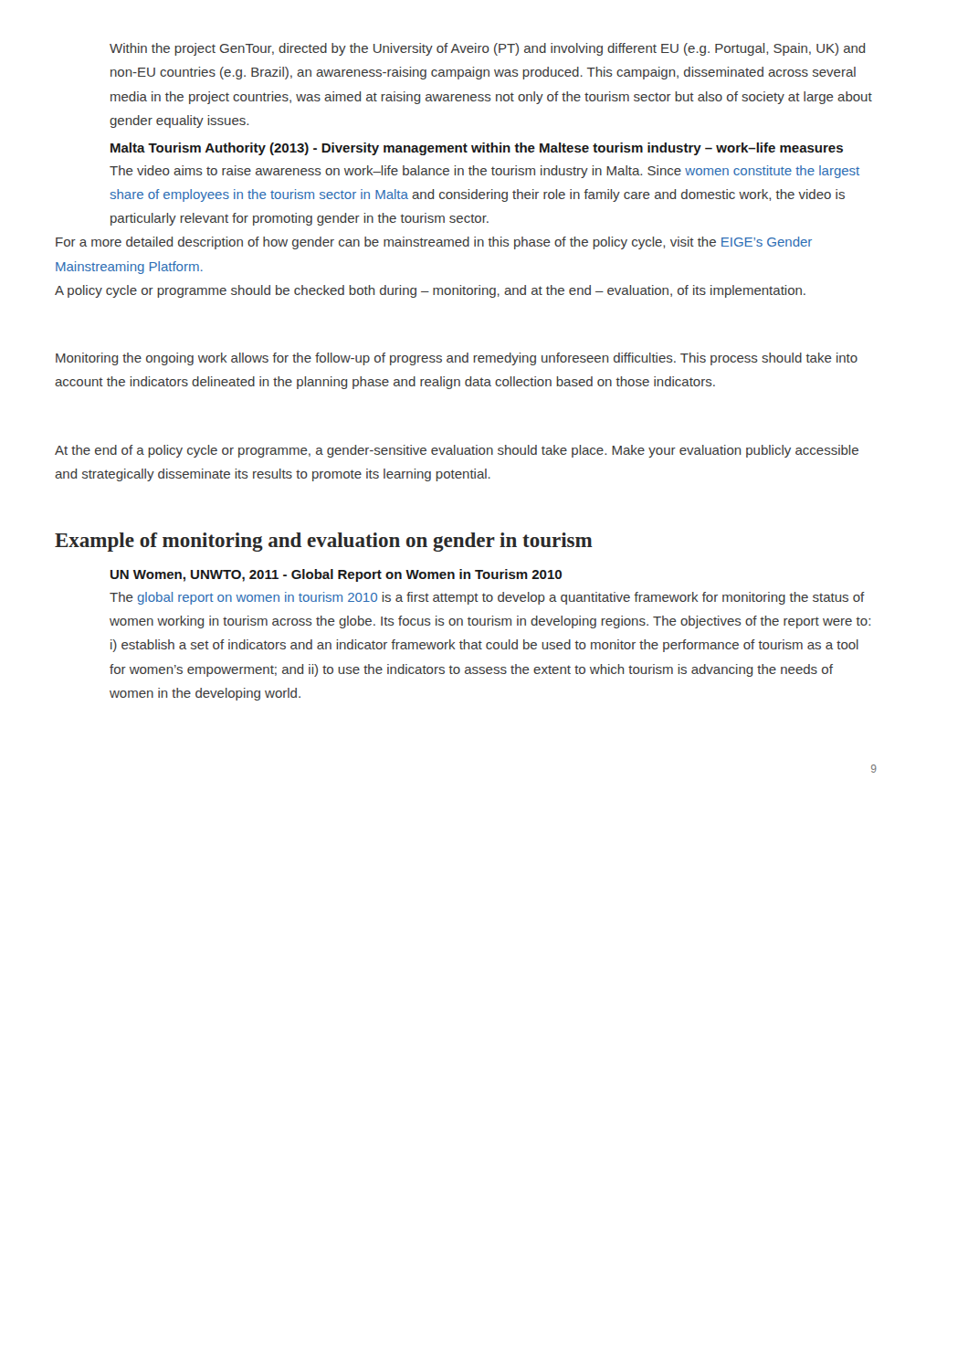Within the project GenTour, directed by the University of Aveiro (PT) and involving different EU (e.g. Portugal, Spain, UK) and non-EU countries (e.g. Brazil), an awareness-raising campaign was produced. This campaign, disseminated across several media in the project countries, was aimed at raising awareness not only of the tourism sector but also of society at large about gender equality issues.
Malta Tourism Authority (2013) - Diversity management within the Maltese tourism industry – work–life measures
The video aims to raise awareness on work–life balance in the tourism industry in Malta. Since women constitute the largest share of employees in the tourism sector in Malta and considering their role in family care and domestic work, the video is particularly relevant for promoting gender in the tourism sector.
For a more detailed description of how gender can be mainstreamed in this phase of the policy cycle, visit the EIGE’s Gender Mainstreaming Platform.
A policy cycle or programme should be checked both during – monitoring, and at the end – evaluation, of its implementation.
Monitoring the ongoing work allows for the follow-up of progress and remedying unforeseen difficulties. This process should take into account the indicators delineated in the planning phase and realign data collection based on those indicators.
At the end of a policy cycle or programme, a gender-sensitive evaluation should take place. Make your evaluation publicly accessible and strategically disseminate its results to promote its learning potential.
Example of monitoring and evaluation on gender in tourism
UN Women, UNWTO, 2011 - Global Report on Women in Tourism 2010
The global report on women in tourism 2010 is a first attempt to develop a quantitative framework for monitoring the status of women working in tourism across the globe. Its focus is on tourism in developing regions. The objectives of the report were to: i) establish a set of indicators and an indicator framework that could be used to monitor the performance of tourism as a tool for women’s empowerment; and ii) to use the indicators to assess the extent to which tourism is advancing the needs of women in the developing world.
9